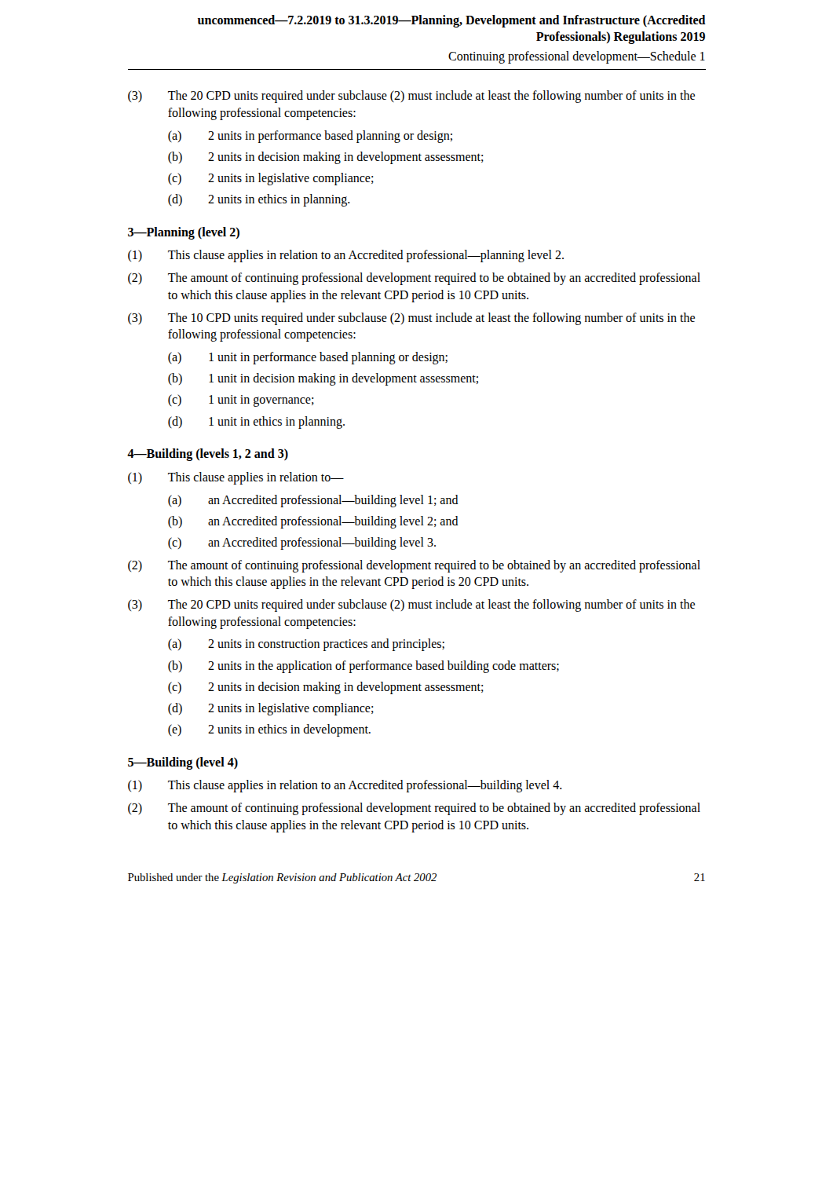uncommenced—7.2.2019 to 31.3.2019—Planning, Development and Infrastructure (Accredited Professionals) Regulations 2019
Continuing professional development—Schedule 1
(3)
The 20 CPD units required under subclause (2) must include at least the following number of units in the following professional competencies:
(a)
2 units in performance based planning or design;
(b)
2 units in decision making in development assessment;
(c)
2 units in legislative compliance;
(d)
2 units in ethics in planning.
3—Planning (level 2)
(1)
This clause applies in relation to an Accredited professional—planning level 2.
(2)
The amount of continuing professional development required to be obtained by an accredited professional to which this clause applies in the relevant CPD period is 10 CPD units.
(3)
The 10 CPD units required under subclause (2) must include at least the following number of units in the following professional competencies:
(a)
1 unit in performance based planning or design;
(b)
1 unit in decision making in development assessment;
(c)
1 unit in governance;
(d)
1 unit in ethics in planning.
4—Building (levels 1, 2 and 3)
(1)
This clause applies in relation to—
(a)
an Accredited professional—building level 1; and
(b)
an Accredited professional—building level 2; and
(c)
an Accredited professional—building level 3.
(2)
The amount of continuing professional development required to be obtained by an accredited professional to which this clause applies in the relevant CPD period is 20 CPD units.
(3)
The 20 CPD units required under subclause (2) must include at least the following number of units in the following professional competencies:
(a)
2 units in construction practices and principles;
(b)
2 units in the application of performance based building code matters;
(c)
2 units in decision making in development assessment;
(d)
2 units in legislative compliance;
(e)
2 units in ethics in development.
5—Building (level 4)
(1)
This clause applies in relation to an Accredited professional—building level 4.
(2)
The amount of continuing professional development required to be obtained by an accredited professional to which this clause applies in the relevant CPD period is 10 CPD units.
Published under the Legislation Revision and Publication Act 2002
21